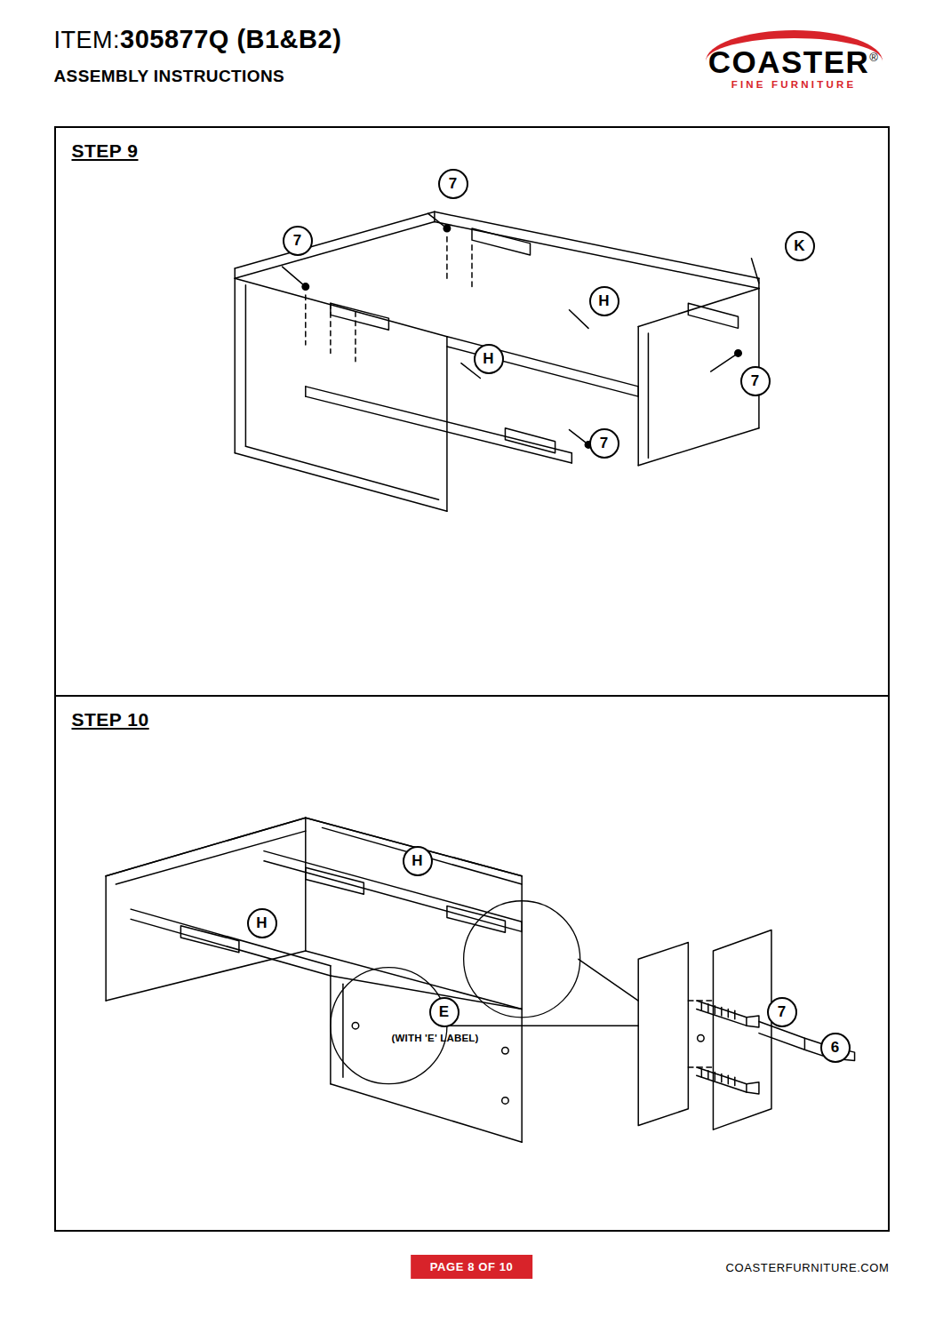ITEM: 305877Q (B1&B2)
ASSEMBLY INSTRUCTIONS
COASTER®
FINE FURNITURE
STEP 9
7
7
K
H
H
7
7
STEP 10
H
H
E
7
6
(WITH 'E' LABEL)
PAGE 8 OF 10
COASTERFURNITURE.COM